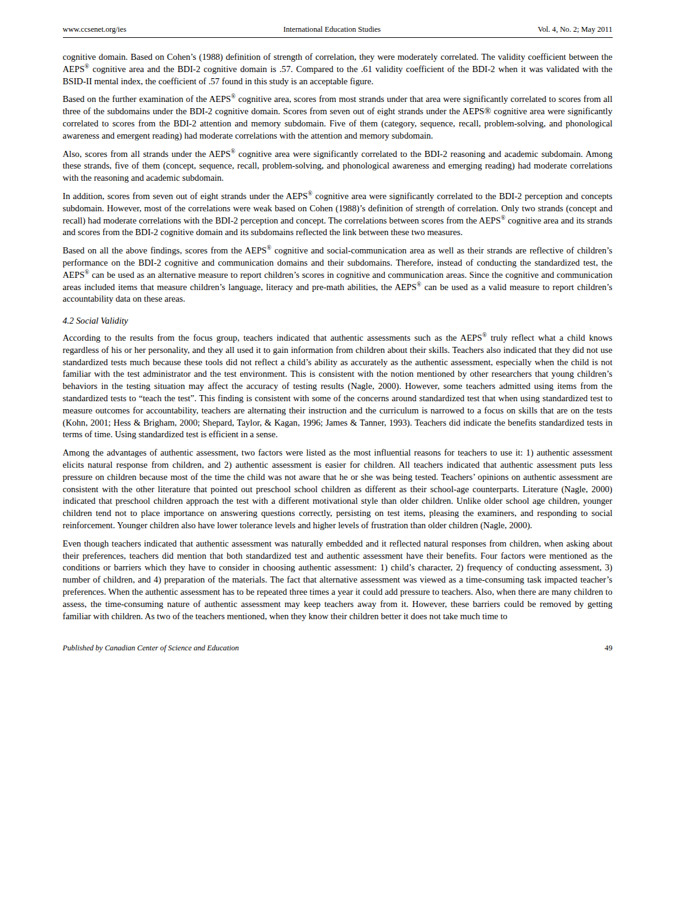www.ccsenet.org/ies International Education Studies Vol. 4, No. 2; May 2011
cognitive domain. Based on Cohen’s (1988) definition of strength of correlation, they were moderately correlated. The validity coefficient between the AEPS® cognitive area and the BDI-2 cognitive domain is .57. Compared to the .61 validity coefficient of the BDI-2 when it was validated with the BSID-II mental index, the coefficient of .57 found in this study is an acceptable figure.
Based on the further examination of the AEPS® cognitive area, scores from most strands under that area were significantly correlated to scores from all three of the subdomains under the BDI-2 cognitive domain. Scores from seven out of eight strands under the AEPS® cognitive area were significantly correlated to scores from the BDI-2 attention and memory subdomain. Five of them (category, sequence, recall, problem-solving, and phonological awareness and emergent reading) had moderate correlations with the attention and memory subdomain.
Also, scores from all strands under the AEPS® cognitive area were significantly correlated to the BDI-2 reasoning and academic subdomain. Among these strands, five of them (concept, sequence, recall, problem-solving, and phonological awareness and emerging reading) had moderate correlations with the reasoning and academic subdomain.
In addition, scores from seven out of eight strands under the AEPS® cognitive area were significantly correlated to the BDI-2 perception and concepts subdomain. However, most of the correlations were weak based on Cohen (1988)’s definition of strength of correlation. Only two strands (concept and recall) had moderate correlations with the BDI-2 perception and concept. The correlations between scores from the AEPS® cognitive area and its strands and scores from the BDI-2 cognitive domain and its subdomains reflected the link between these two measures.
Based on all the above findings, scores from the AEPS® cognitive and social-communication area as well as their strands are reflective of children’s performance on the BDI-2 cognitive and communication domains and their subdomains. Therefore, instead of conducting the standardized test, the AEPS® can be used as an alternative measure to report children’s scores in cognitive and communication areas. Since the cognitive and communication areas included items that measure children’s language, literacy and pre-math abilities, the AEPS® can be used as a valid measure to report children’s accountability data on these areas.
4.2 Social Validity
According to the results from the focus group, teachers indicated that authentic assessments such as the AEPS® truly reflect what a child knows regardless of his or her personality, and they all used it to gain information from children about their skills. Teachers also indicated that they did not use standardized tests much because these tools did not reflect a child’s ability as accurately as the authentic assessment, especially when the child is not familiar with the test administrator and the test environment. This is consistent with the notion mentioned by other researchers that young children’s behaviors in the testing situation may affect the accuracy of testing results (Nagle, 2000). However, some teachers admitted using items from the standardized tests to “teach the test”. This finding is consistent with some of the concerns around standardized test that when using standardized test to measure outcomes for accountability, teachers are alternating their instruction and the curriculum is narrowed to a focus on skills that are on the tests (Kohn, 2001; Hess & Brigham, 2000; Shepard, Taylor, & Kagan, 1996; James & Tanner, 1993). Teachers did indicate the benefits standardized tests in terms of time. Using standardized test is efficient in a sense.
Among the advantages of authentic assessment, two factors were listed as the most influential reasons for teachers to use it: 1) authentic assessment elicits natural response from children, and 2) authentic assessment is easier for children. All teachers indicated that authentic assessment puts less pressure on children because most of the time the child was not aware that he or she was being tested. Teachers’ opinions on authentic assessment are consistent with the other literature that pointed out preschool school children as different as their school-age counterparts. Literature (Nagle, 2000) indicated that preschool children approach the test with a different motivational style than older children. Unlike older school age children, younger children tend not to place importance on answering questions correctly, persisting on test items, pleasing the examiners, and responding to social reinforcement. Younger children also have lower tolerance levels and higher levels of frustration than older children (Nagle, 2000).
Even though teachers indicated that authentic assessment was naturally embedded and it reflected natural responses from children, when asking about their preferences, teachers did mention that both standardized test and authentic assessment have their benefits. Four factors were mentioned as the conditions or barriers which they have to consider in choosing authentic assessment: 1) child’s character, 2) frequency of conducting assessment, 3) number of children, and 4) preparation of the materials. The fact that alternative assessment was viewed as a time-consuming task impacted teacher’s preferences. When the authentic assessment has to be repeated three times a year it could add pressure to teachers. Also, when there are many children to assess, the time-consuming nature of authentic assessment may keep teachers away from it. However, these barriers could be removed by getting familiar with children. As two of the teachers mentioned, when they know their children better it does not take much time to
Published by Canadian Center of Science and Education 49